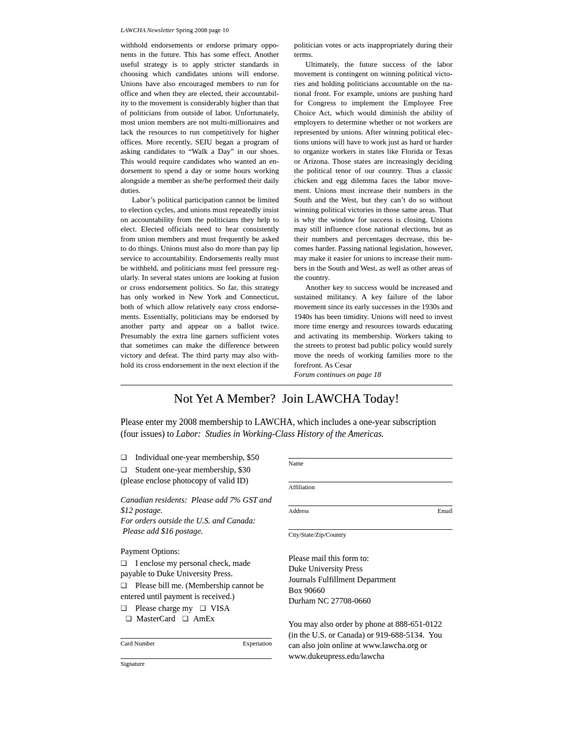LAWCHA Newsletter Spring 2008 page 10
withhold endorsements or endorse primary opponents in the future. This has some effect. Another useful strategy is to apply stricter standards in choosing which candidates unions will endorse. Unions have also encouraged members to run for office and when they are elected, their accountability to the movement is considerably higher than that of politicians from outside of labor. Unfortunately, most union members are not multi-millionaires and lack the resources to run competitively for higher offices. More recently, SEIU began a program of asking candidates to “Walk a Day” in our shoes. This would require candidates who wanted an endorsement to spend a day or some hours working alongside a member as she/he performed their daily duties.
Labor’s political participation cannot be limited to election cycles, and unions must repeatedly insist on accountability from the politicians they help to elect. Elected officials need to hear consistently from union members and must frequently be asked to do things. Unions must also do more than pay lip service to accountability. Endorsements really must be withheld, and politicians must feel pressure regularly. In several states unions are looking at fusion or cross endorsement politics. So far, this strategy has only worked in New York and Connecticut, both of which allow relatively easy cross endorsements. Essentially, politicians may be endorsed by another party and appear on a ballot twice. Presumably the extra line garners sufficient votes that sometimes can make the difference between victory and defeat. The third party may also withhold its cross endorsement in the next election if the politician votes or acts inappropriately during their terms.
Ultimately, the future success of the labor movement is contingent on winning political victories and holding politicians accountable on the national front. For example, unions are pushing hard for Congress to implement the Employee Free Choice Act, which would diminish the ability of employers to determine whether or not workers are represented by unions. After winning political elections unions will have to work just as hard or harder to organize workers in states like Florida or Texas or Arizona. Those states are increasingly deciding the political tenor of our country. Thus a classic chicken and egg dilemma faces the labor movement. Unions must increase their numbers in the South and the West, but they can’t do so without winning political victories in those same areas. That is why the window for success is closing. Unions may still influence close national elections, but as their numbers and percentages decrease, this becomes harder. Passing national legislation, however, may make it easier for unions to increase their numbers in the South and West, as well as other areas of the country.
Another key to success would be increased and sustained militancy. A key failure of the labor movement since its early successes in the 1930s and 1940s has been timidity. Unions will need to invest more time energy and resources towards educating and activating its membership. Workers taking to the streets to protest bad public policy would surely move the needs of working families more to the forefront. As Cesar
Forum continues on page 18
Not Yet A Member? Join LAWCHA Today!
Please enter my 2008 membership to LAWCHA, which includes a one-year subscription (four issues) to Labor: Studies in Working-Class History of the Americas.
❑Individual one-year membership, $50
❑Student one-year membership, $30 (please enclose photocopy of valid ID)
Canadian residents: Please add 7% GST and $12 postage.
For orders outside the U.S. and Canada: Please add $16 postage.
Payment Options:
❑I enclose my personal check, made payable to Duke University Press.
❑Please bill me. (Membership cannot be entered until payment is received.)
❑Please charge my ❑VISA ❑MasterCard ❑AmEx
Card Number Experiation
Signature
Name
Affiliation
Address Email
City/State/Zip/Country
Please mail this form to:
Duke University Press
Journals Fulfillment Department
Box 90660
Durham NC 27708-0660
You may also order by phone at 888-651-0122 (in the U.S. or Canada) or 919-688-5134. You can also join online at www.lawcha.org or www.dukeupress.edu/lawcha